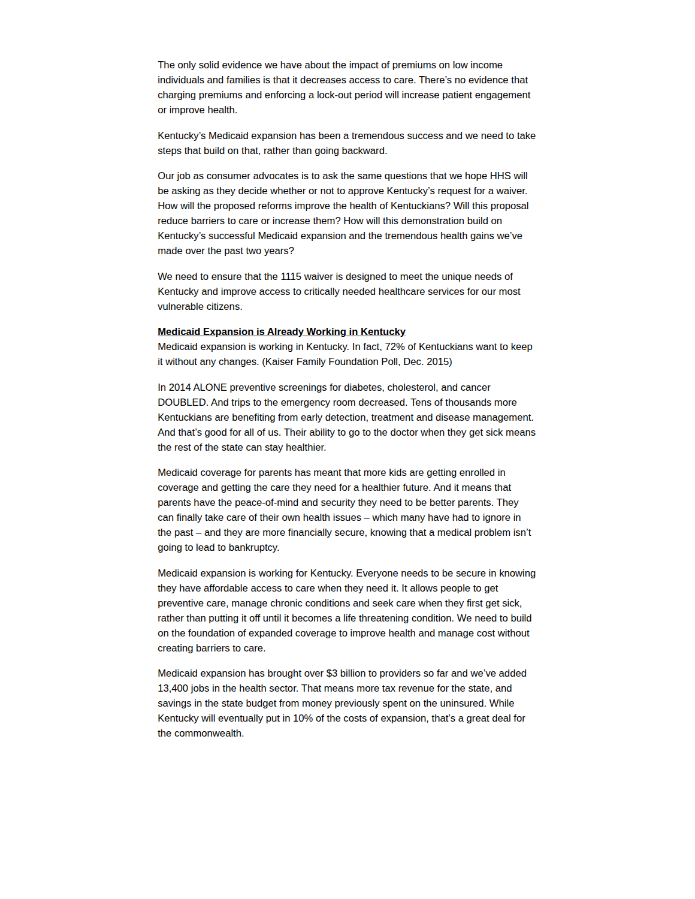The only solid evidence we have about the impact of premiums on low income individuals and families is that it decreases access to care. There’s no evidence that charging premiums and enforcing a lock-out period will increase patient engagement or improve health.
Kentucky’s Medicaid expansion has been a tremendous success and we need to take steps that build on that, rather than going backward.
Our job as consumer advocates is to ask the same questions that we hope HHS will be asking as they decide whether or not to approve Kentucky’s request for a waiver. How will the proposed reforms improve the health of Kentuckians? Will this proposal reduce barriers to care or increase them? How will this demonstration build on Kentucky’s successful Medicaid expansion and the tremendous health gains we’ve made over the past two years?
We need to ensure that the 1115 waiver is designed to meet the unique needs of Kentucky and improve access to critically needed healthcare services for our most vulnerable citizens.
Medicaid Expansion is Already Working in Kentucky
Medicaid expansion is working in Kentucky. In fact, 72% of Kentuckians want to keep it without any changes. (Kaiser Family Foundation Poll, Dec. 2015)
In 2014 ALONE preventive screenings for diabetes, cholesterol, and cancer DOUBLED. And trips to the emergency room decreased. Tens of thousands more Kentuckians are benefiting from early detection, treatment and disease management. And that’s good for all of us. Their ability to go to the doctor when they get sick means the rest of the state can stay healthier.
Medicaid coverage for parents has meant that more kids are getting enrolled in coverage and getting the care they need for a healthier future. And it means that parents have the peace-of-mind and security they need to be better parents. They can finally take care of their own health issues – which many have had to ignore in the past – and they are more financially secure, knowing that a medical problem isn’t going to lead to bankruptcy.
Medicaid expansion is working for Kentucky. Everyone needs to be secure in knowing they have affordable access to care when they need it. It allows people to get preventive care, manage chronic conditions and seek care when they first get sick, rather than putting it off until it becomes a life threatening condition. We need to build on the foundation of expanded coverage to improve health and manage cost without creating barriers to care.
Medicaid expansion has brought over $3 billion to providers so far and we’ve added 13,400 jobs in the health sector. That means more tax revenue for the state, and savings in the state budget from money previously spent on the uninsured. While Kentucky will eventually put in 10% of the costs of expansion, that’s a great deal for the commonwealth.